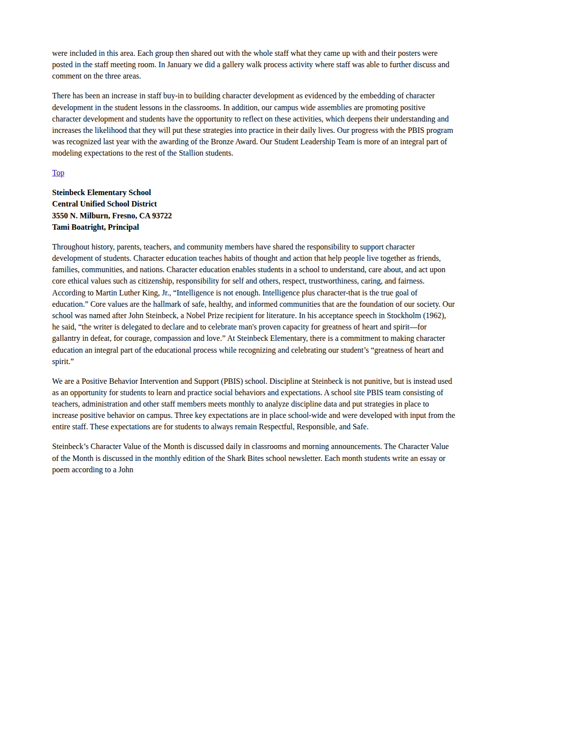were included in this area. Each group then shared out with the whole staff what they came up with and their posters were posted in the staff meeting room. In January we did a gallery walk process activity where staff was able to further discuss and comment on the three areas.
There has been an increase in staff buy-in to building character development as evidenced by the embedding of character development in the student lessons in the classrooms. In addition, our campus wide assemblies are promoting positive character development and students have the opportunity to reflect on these activities, which deepens their understanding and increases the likelihood that they will put these strategies into practice in their daily lives. Our progress with the PBIS program was recognized last year with the awarding of the Bronze Award. Our Student Leadership Team is more of an integral part of modeling expectations to the rest of the Stallion students.
Top
Steinbeck Elementary School
Central Unified School District
3550 N. Milburn, Fresno, CA 93722
Tami Boatright, Principal
Throughout history, parents, teachers, and community members have shared the responsibility to support character development of students. Character education teaches habits of thought and action that help people live together as friends, families, communities, and nations. Character education enables students in a school to understand, care about, and act upon core ethical values such as citizenship, responsibility for self and others, respect, trustworthiness, caring, and fairness. According to Martin Luther King, Jr., “Intelligence is not enough. Intelligence plus character-that is the true goal of education.” Core values are the hallmark of safe, healthy, and informed communities that are the foundation of our society. Our school was named after John Steinbeck, a Nobel Prize recipient for literature. In his acceptance speech in Stockholm (1962), he said, “the writer is delegated to declare and to celebrate man's proven capacity for greatness of heart and spirit—for gallantry in defeat, for courage, compassion and love.” At Steinbeck Elementary, there is a commitment to making character education an integral part of the educational process while recognizing and celebrating our student’s “greatness of heart and spirit.”
We are a Positive Behavior Intervention and Support (PBIS) school. Discipline at Steinbeck is not punitive, but is instead used as an opportunity for students to learn and practice social behaviors and expectations. A school site PBIS team consisting of teachers, administration and other staff members meets monthly to analyze discipline data and put strategies in place to increase positive behavior on campus. Three key expectations are in place school-wide and were developed with input from the entire staff. These expectations are for students to always remain Respectful, Responsible, and Safe.
Steinbeck’s Character Value of the Month is discussed daily in classrooms and morning announcements. The Character Value of the Month is discussed in the monthly edition of the Shark Bites school newsletter. Each month students write an essay or poem according to a John